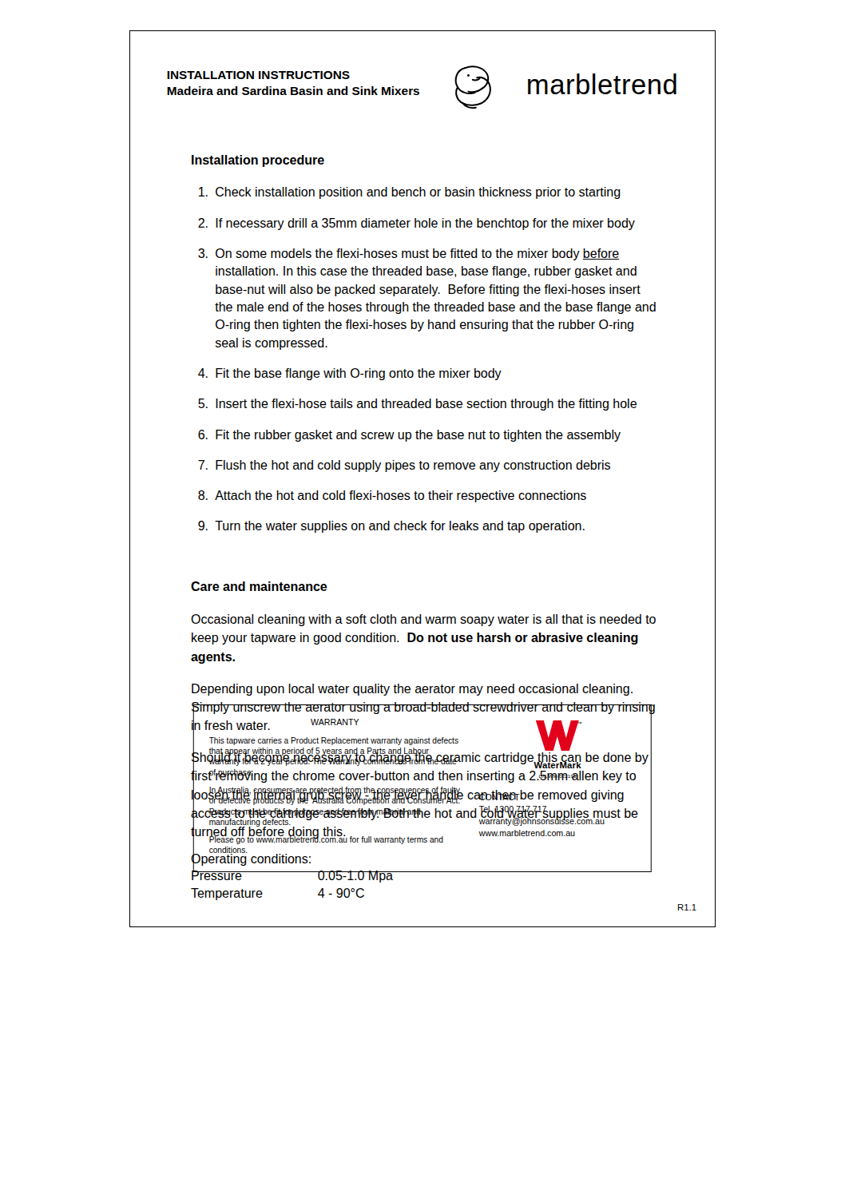INSTALLATION INSTRUCTIONS
Madeira and Sardina Basin and Sink Mixers
marbletrend
Installation procedure
Check installation position and bench or basin thickness prior to starting
If necessary drill a 35mm diameter hole in the benchtop for the mixer body
On some models the flexi-hoses must be fitted to the mixer body before installation. In this case the threaded base, base flange, rubber gasket and base-nut will also be packed separately. Before fitting the flexi-hoses insert the male end of the hoses through the threaded base and the base flange and O-ring then tighten the flexi-hoses by hand ensuring that the rubber O-ring seal is compressed.
Fit the base flange with O-ring onto the mixer body
Insert the flexi-hose tails and threaded base section through the fitting hole
Fit the rubber gasket and screw up the base nut to tighten the assembly
Flush the hot and cold supply pipes to remove any construction debris
Attach the hot and cold flexi-hoses to their respective connections
Turn the water supplies on and check for leaks and tap operation.
Care and maintenance
Occasional cleaning with a soft cloth and warm soapy water is all that is needed to keep your tapware in good condition. Do not use harsh or abrasive cleaning agents.
Depending upon local water quality the aerator may need occasional cleaning. Simply unscrew the aerator using a broad-bladed screwdriver and clean by rinsing in fresh water.
Should it become necessary to change the ceramic cartridge this can be done by first removing the chrome cover-button and then inserting a 2.5mm allen key to loosen the internal grub screw - the lever handle can then be removed giving access to the cartridge assembly. Both the hot and cold water supplies must be turned off before doing this.
Operating conditions:
| Pressure | 0.05-1.0 Mpa |
| Temperature | 4 - 90°C |
WARRANTY
This tapware carries a Product Replacement warranty against defects that appear within a period of 5 years and a Parts and Labour warranty for a 2 year period. The Warranty commences from the date of purchase.
In Australia, consumers are protected from the consequences of faulty or defective products by the Australia Competition and Consumer Act. Products must be fit for purpose and free from material and manufacturing defects.
Please go to www.marbletrend.com.au for full warranty terms and conditions.
™
WaterMark
LIC.WM-022191
CONTACT
Tel 1300 717 717
warranty@johnsonsuisse.com.au
www.marbletrend.com.au
R1.1